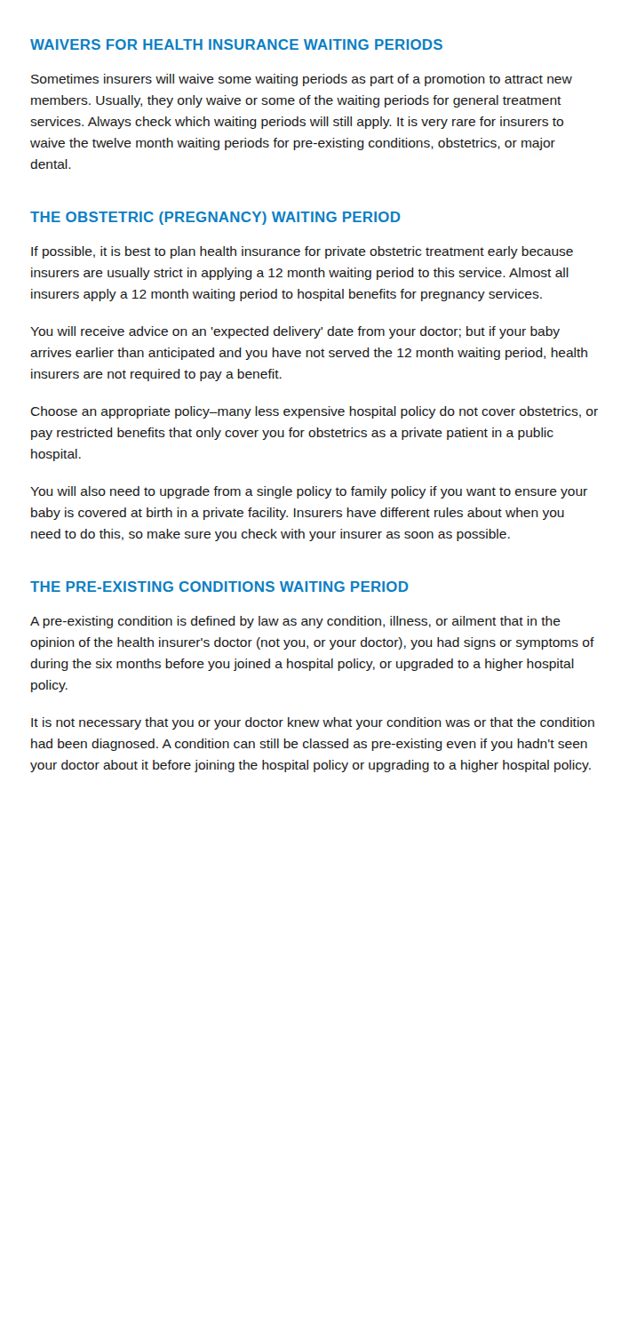Waivers for Health Insurance Waiting Periods
Sometimes insurers will waive some waiting periods as part of a promotion to attract new members. Usually, they only waive or some of the waiting periods for general treatment services. Always check which waiting periods will still apply. It is very rare for insurers to waive the twelve month waiting periods for pre-existing conditions, obstetrics, or major dental.
The Obstetric (Pregnancy) Waiting Period
If possible, it is best to plan health insurance for private obstetric treatment early because insurers are usually strict in applying a 12 month waiting period to this service. Almost all insurers apply a 12 month waiting period to hospital benefits for pregnancy services.
You will receive advice on an 'expected delivery' date from your doctor; but if your baby arrives earlier than anticipated and you have not served the 12 month waiting period, health insurers are not required to pay a benefit.
Choose an appropriate policy–many less expensive hospital policy do not cover obstetrics, or pay restricted benefits that only cover you for obstetrics as a private patient in a public hospital.
You will also need to upgrade from a single policy to family policy if you want to ensure your baby is covered at birth in a private facility. Insurers have different rules about when you need to do this, so make sure you check with your insurer as soon as possible.
The Pre-existing Conditions Waiting Period
A pre-existing condition is defined by law as any condition, illness, or ailment that in the opinion of the health insurer's doctor (not you, or your doctor), you had signs or symptoms of during the six months before you joined a hospital policy, or upgraded to a higher hospital policy.
It is not necessary that you or your doctor knew what your condition was or that the condition had been diagnosed. A condition can still be classed as pre-existing even if you hadn't seen your doctor about it before joining the hospital policy or upgrading to a higher hospital policy.